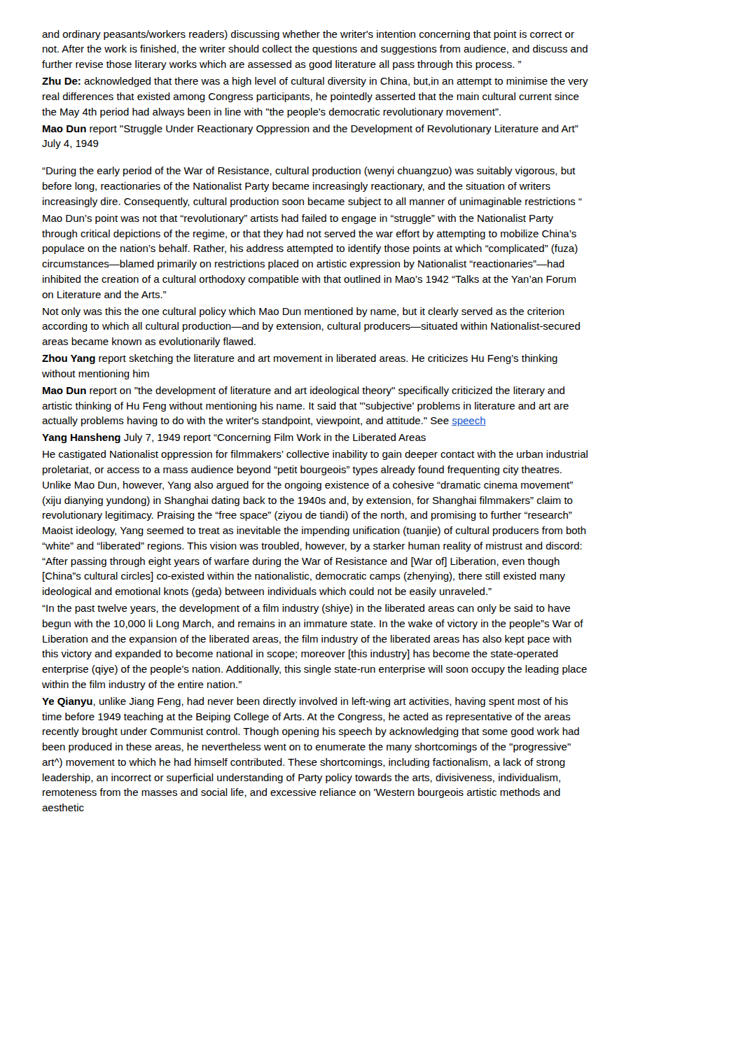and ordinary peasants/workers readers) discussing whether the writer's intention concerning that point is correct or not. After the work is finished, the writer should collect the questions and suggestions from audience, and discuss and further revise those literary works which are assessed as good literature all pass through this process. ”
Zhu De: acknowledged that there was a high level of cultural diversity in China, but,in an attempt to minimise the very real differences that existed among Congress participants, he pointedly asserted that the main cultural current since the May 4th period had always been in line with "the people's democratic revolutionary movement”.
Mao Dun report "Struggle Under Reactionary Oppression and the Development of Revolutionary Literature and Art” July 4, 1949
“During the early period of the War of Resistance, cultural production (wenyi chuangzuo) was suitably vigorous, but before long, reactionaries of the Nationalist Party became increasingly reactionary, and the situation of writers increasingly dire. Consequently, cultural production soon became subject to all manner of unimaginable restrictions “
Mao Dun’s point was not that “revolutionary” artists had failed to engage in “struggle” with the Nationalist Party through critical depictions of the regime, or that they had not served the war effort by attempting to mobilize China’s populace on the nation’s behalf. Rather, his address attempted to identify those points at which “complicated” (fuza) circumstances—blamed primarily on restrictions placed on artistic expression by Nationalist “reactionaries”—had inhibited the creation of a cultural orthodoxy compatible with that outlined in Mao’s 1942 “Talks at the Yan’an Forum on Literature and the Arts.”
Not only was this the one cultural policy which Mao Dun mentioned by name, but it clearly served as the criterion according to which all cultural production—and by extension, cultural producers—situated within Nationalist-secured areas became known as evolutionarily flawed.
Zhou Yang report sketching the literature and art movement in liberated areas. He criticizes Hu Feng’s thinking without mentioning him
Mao Dun report on "the development of literature and art ideological theory" specifically criticized the literary and artistic thinking of Hu Feng without mentioning his name. It said that "'subjective' problems in literature and art are actually problems having to do with the writer's standpoint, viewpoint, and attitude." See speech
Yang Hansheng July 7, 1949 report “Concerning Film Work in the Liberated Areas
He castigated Nationalist oppression for filmmakers’ collective inability to gain deeper contact with the urban industrial proletariat, or access to a mass audience beyond “petit bourgeois” types already found frequenting city theatres. Unlike Mao Dun, however, Yang also argued for the ongoing existence of a cohesive “dramatic cinema movement” (xiju dianying yundong) in Shanghai dating back to the 1940s and, by extension, for Shanghai filmmakers” claim to revolutionary legitimacy. Praising the “free space” (ziyou de tiandi) of the north, and promising to further “research” Maoist ideology, Yang seemed to treat as inevitable the impending unification (tuanjie) of cultural producers from both “white” and “liberated” regions. This vision was troubled, however, by a starker human reality of mistrust and discord: “After passing through eight years of warfare during the War of Resistance and [War of] Liberation, even though [China”s cultural circles] co-existed within the nationalistic, democratic camps (zhenying), there still existed many ideological and emotional knots (geda) between individuals which could not be easily unraveled.”
“In the past twelve years, the development of a film industry (shiye) in the liberated areas can only be said to have begun with the 10,000 li Long March, and remains in an immature state. In the wake of victory in the people”s War of Liberation and the expansion of the liberated areas, the film industry of the liberated areas has also kept pace with this victory and expanded to become national in scope; moreover [this industry] has become the state-operated enterprise (qiye) of the people’s nation. Additionally, this single state-run enterprise will soon occupy the leading place within the film industry of the entire nation.”
Ye Qianyu, unlike Jiang Feng, had never been directly involved in left-wing art activities, having spent most of his time before 1949 teaching at the Beiping College of Arts. At the Congress, he acted as representative of the areas recently brought under Communist control. Though opening his speech by acknowledging that some good work had been produced in these areas, he nevertheless went on to enumerate the many shortcomings of the "progressive" art^) movement to which he had himself contributed. These shortcomings, including factionalism, a lack of strong leadership, an incorrect or superficial understanding of Party policy towards the arts, divisiveness, individualism, remoteness from the masses and social life, and excessive reliance on 'Western bourgeois artistic methods and aesthetic